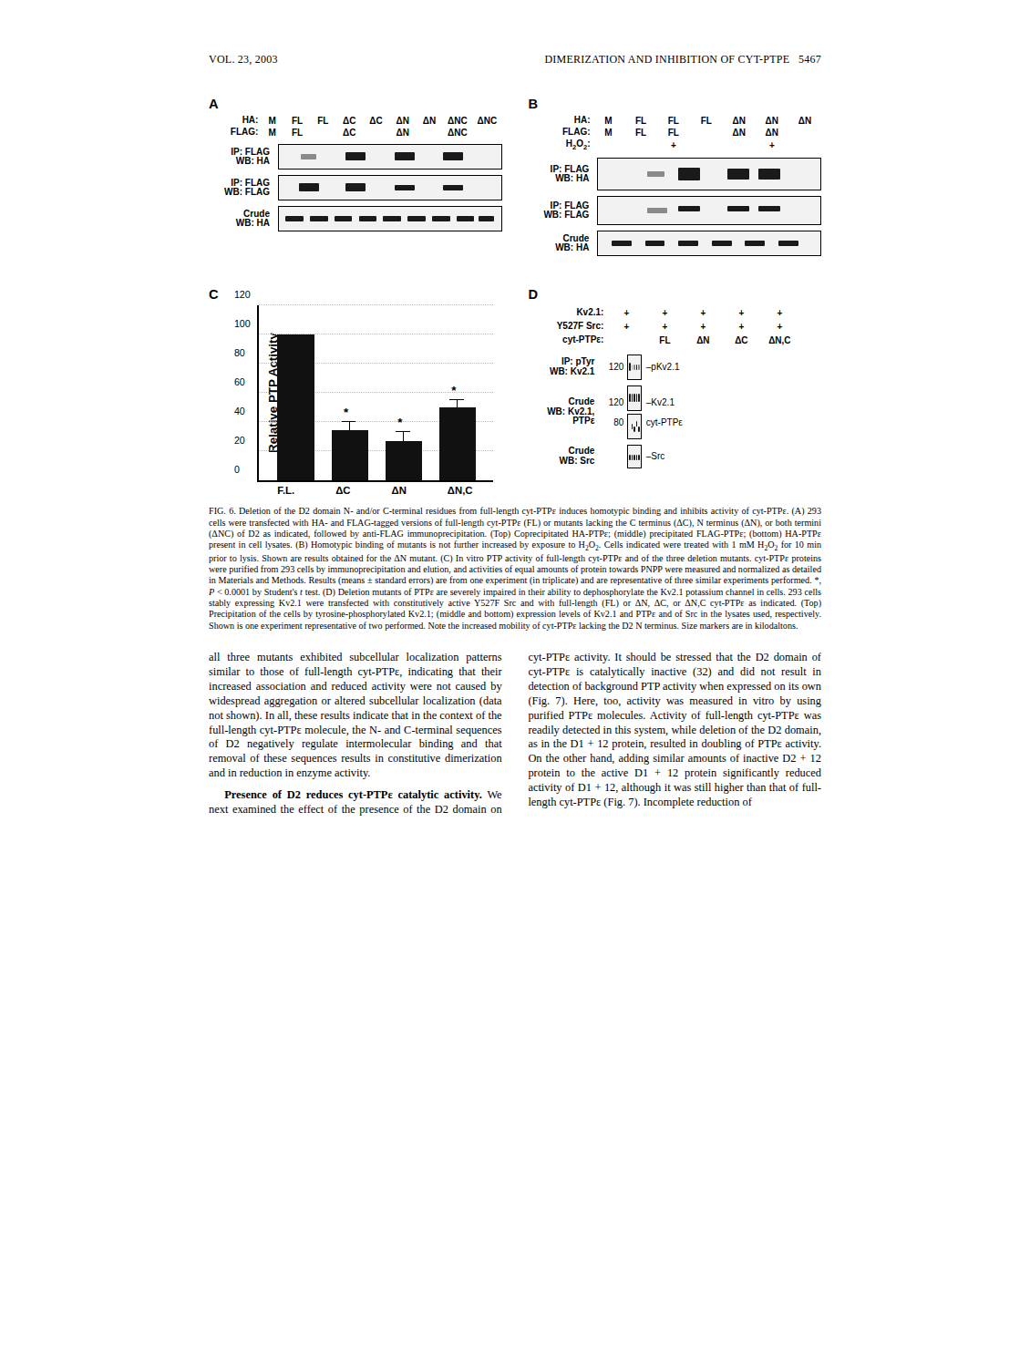Vol. 23, 2003 Dimerization and Inhibition of cyt-PTPε 5467
A
| HA: | M | FL | FL | ΔC | ΔC | ΔN | ΔN | ΔNC | ΔNC |
| FLAG: | M | FL | | ΔC | | ΔN | | ΔNC | |
IP: FLAG
WB: HA
IP: FLAG
WB: FLAG
Crude
WB: HA
B
| HA: | M | FL | FL | FL | ΔN | ΔN | ΔN |
| FLAG: | M | FL | FL | | ΔN | ΔN | |
| H 2 O 2 : | | | + | | | + | |
IP: FLAG
WB: HA
IP: FLAG
WB: FLAG
Crude
WB: HA
C
Relative PTP Activity
120
100
80
60
40
20
0
*
*
*
F.L. ΔC ΔN ΔN,C
D
| Kv2.1: | + | + | + | + | + |
| Y527F Src: | + | + | + | + | + |
| cyt-PTPε: | | FL | ΔN | ΔC | ΔN,C |
| IP: pTyr WB: Kv2.1 | 120 | | –pKv2.1 |
| Crude WB: Kv2.1, PTPε | 120 80 | | –Kv2.1 cyt-PTPε |
| Crude WB: Src | | | –Src |
FIG. 6. Deletion of the D2 domain N- and/or C-terminal residues from full-length cyt-PTPε induces homotypic binding and inhibits activity of cyt-PTPε. (A) 293 cells were transfected with HA- and FLAG-tagged versions of full-length cyt-PTPε (FL) or mutants lacking the C terminus (ΔC), N terminus (ΔN), or both termini (ΔNC) of D2 as indicated, followed by anti-FLAG immunoprecipitation. (Top) Coprecipitated HA-PTPε; (middle) precipitated FLAG-PTPε; (bottom) HA-PTPε present in cell lysates. (B) Homotypic binding of mutants is not further increased by exposure to H2O2. Cells indicated were treated with 1 mM H2O2 for 10 min prior to lysis. Shown are results obtained for the ΔN mutant. (C) In vitro PTP activity of full-length cyt-PTPε and of the three deletion mutants. cyt-PTPε proteins were purified from 293 cells by immunoprecipitation and elution, and activities of equal amounts of protein towards PNPP were measured and normalized as detailed in Materials and Methods. Results (means ± standard errors) are from one experiment (in triplicate) and are representative of three similar experiments performed. *, P < 0.0001 by Student's t test. (D) Deletion mutants of PTPε are severely impaired in their ability to dephosphorylate the Kv2.1 potassium channel in cells. 293 cells stably expressing Kv2.1 were transfected with constitutively active Y527F Src and with full-length (FL) or ΔN, ΔC, or ΔN,C cyt-PTPε as indicated. (Top) Precipitation of the cells by tyrosine-phosphorylated Kv2.1; (middle and bottom) expression levels of Kv2.1 and PTPε and of Src in the lysates used, respectively. Shown is one experiment representative of two performed. Note the increased mobility of cyt-PTPε lacking the D2 N terminus. Size markers are in kilodaltons.
all three mutants exhibited subcellular localization patterns similar to those of full-length cyt-PTPε, indicating that their increased association and reduced activity were not caused by widespread aggregation or altered subcellular localization (data not shown). In all, these results indicate that in the context of the full-length cyt-PTPε molecule, the N- and C-terminal sequences of D2 negatively regulate intermolecular binding and that removal of these sequences results in constitutive dimerization and in reduction in enzyme activity.
Presence of D2 reduces cyt-PTPε catalytic activity. We next examined the effect of the presence of the D2 domain on cyt-PTPε activity. It should be stressed that the D2 domain of cyt-PTPε is catalytically inactive (32) and did not result in detection of background PTP activity when expressed on its own (Fig. 7). Here, too, activity was measured in vitro by using purified PTPε molecules. Activity of full-length cyt-PTPε was readily detected in this system, while deletion of the D2 domain, as in the D1 + 12 protein, resulted in doubling of PTPε activity. On the other hand, adding similar amounts of inactive D2 + 12 protein to the active D1 + 12 protein significantly reduced activity of D1 + 12, although it was still higher than that of full-length cyt-PTPε (Fig. 7). Incomplete reduction of